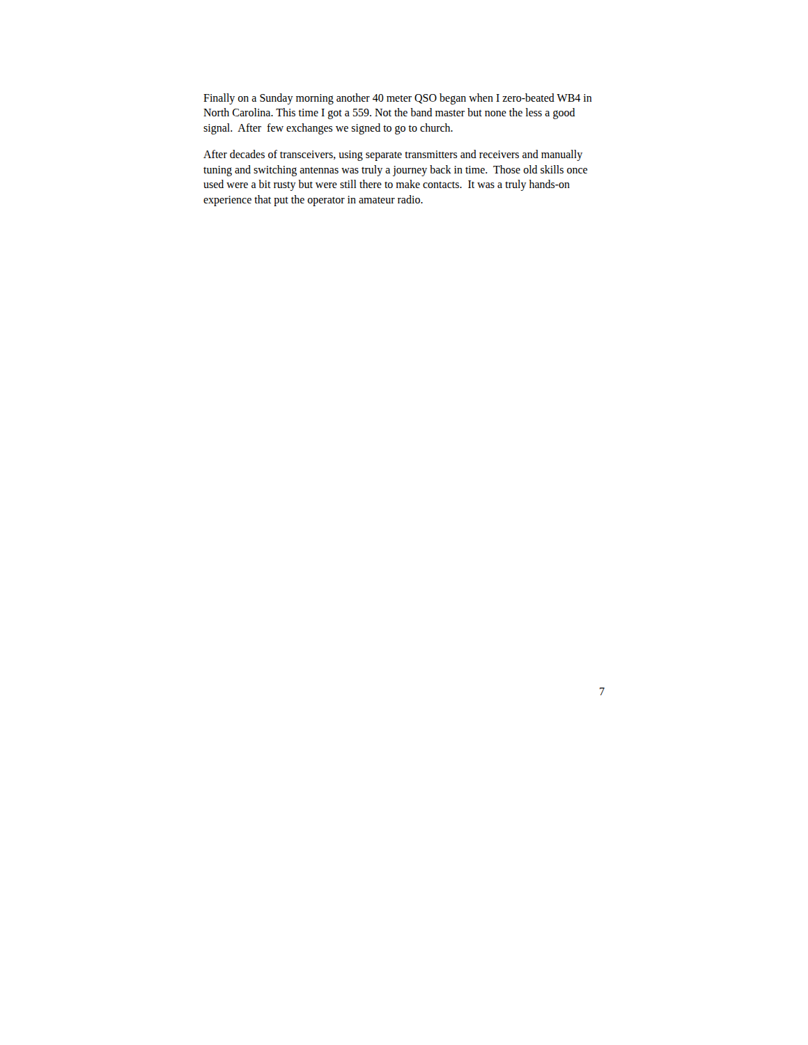Finally on a Sunday morning another 40 meter QSO began when I zero-beated WB4 in North Carolina. This time I got a 559. Not the band master but none the less a good signal. After few exchanges we signed to go to church.
After decades of transceivers, using separate transmitters and receivers and manually tuning and switching antennas was truly a journey back in time. Those old skills once used were a bit rusty but were still there to make contacts. It was a truly hands-on experience that put the operator in amateur radio.
7